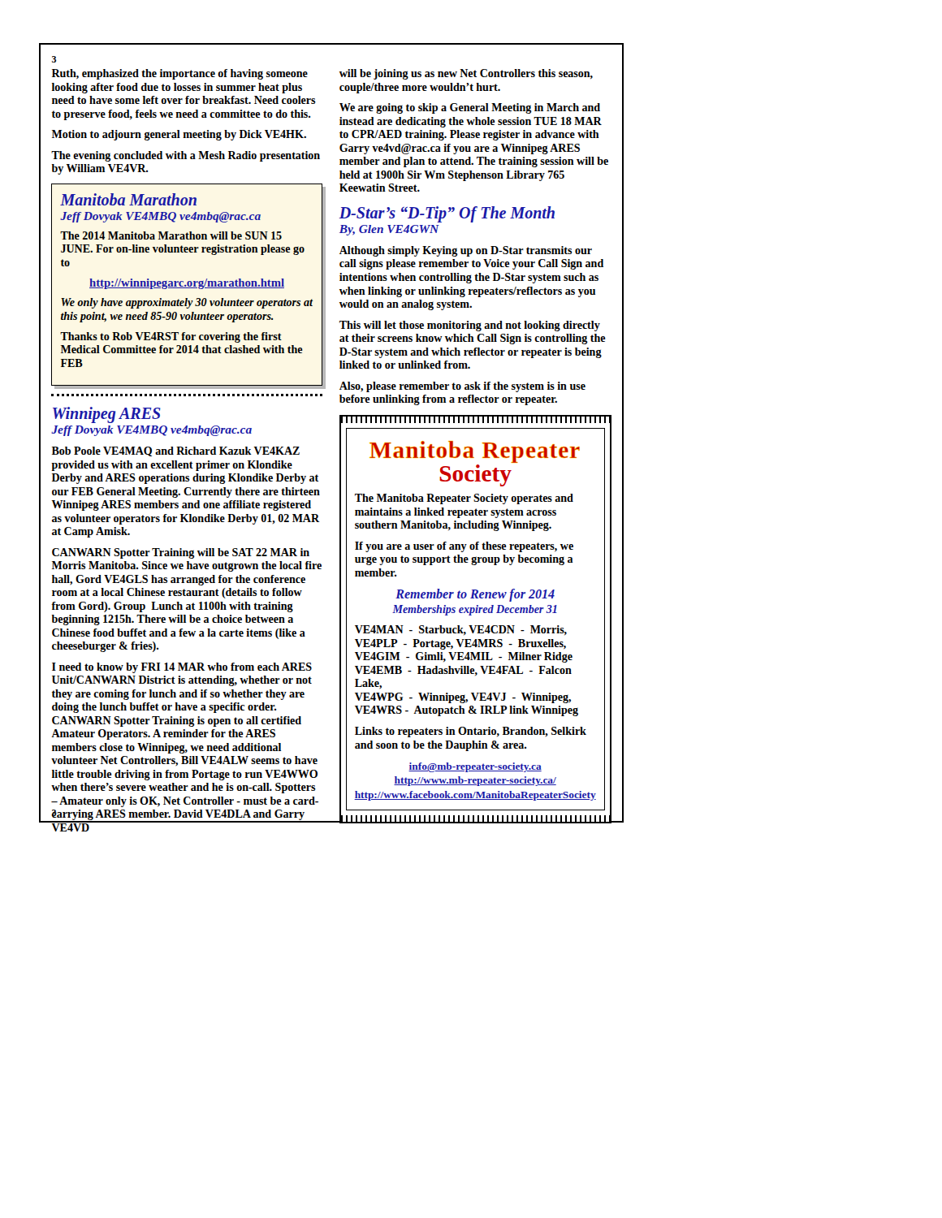3
Ruth, emphasized the importance of having someone looking after food due to losses in summer heat plus need to have some left over for breakfast. Need coolers to preserve food, feels we need a committee to do this.
Motion to adjourn general meeting by Dick VE4HK.
The evening concluded with a Mesh Radio presentation by William VE4VR.
Manitoba Marathon
Jeff Dovyak VE4MBQ ve4mbq@rac.ca
The 2014 Manitoba Marathon will be SUN 15 JUNE. For on-line volunteer registration please go to
http://winnipegarc.org/marathon.html
We only have approximately 30 volunteer operators at this point, we need 85-90 volunteer operators.
Thanks to Rob VE4RST for covering the first Medical Committee for 2014 that clashed with the FEB
Winnipeg ARES
Jeff Dovyak VE4MBQ ve4mbq@rac.ca
Bob Poole VE4MAQ and Richard Kazuk VE4KAZ provided us with an excellent primer on Klondike Derby and ARES operations during Klondike Derby at our FEB General Meeting. Currently there are thirteen Winnipeg ARES members and one affiliate registered as volunteer operators for Klondike Derby 01, 02 MAR at Camp Amisk.
CANWARN Spotter Training will be SAT 22 MAR in Morris Manitoba. Since we have outgrown the local fire hall, Gord VE4GLS has arranged for the conference room at a local Chinese restaurant (details to follow from Gord). Group Lunch at 1100h with training beginning 1215h. There will be a choice between a Chinese food buffet and a few a la carte items (like a cheeseburger & fries).
I need to know by FRI 14 MAR who from each ARES Unit/CANWARN District is attending, whether or not they are coming for lunch and if so whether they are doing the lunch buffet or have a specific order. CANWARN Spotter Training is open to all certified Amateur Operators. A reminder for the ARES members close to Winnipeg, we need additional volunteer Net Controllers, Bill VE4ALW seems to have little trouble driving in from Portage to run VE4WWO when there’s severe weather and he is on-call. Spotters – Amateur only is OK, Net Controller - must be a card-carrying ARES member. David VE4DLA and Garry VE4VD
will be joining us as new Net Controllers this season, couple/three more wouldn’t hurt.
We are going to skip a General Meeting in March and instead are dedicating the whole session TUE 18 MAR to CPR/AED training. Please register in advance with Garry ve4vd@rac.ca if you are a Winnipeg ARES member and plan to attend. The training session will be held at 1900h Sir Wm Stephenson Library 765 Keewatin Street.
D-Star’s “D-Tip” Of The Month
By, Glen VE4GWN
Although simply Keying up on D-Star transmits our call signs please remember to Voice your Call Sign and intentions when controlling the D-Star system such as when linking or unlinking repeaters/reflectors as you would on an analog system.
This will let those monitoring and not looking directly at their screens know which Call Sign is controlling the D-Star system and which reflector or repeater is being linked to or unlinked from.
Also, please remember to ask if the system is in use before unlinking from a reflector or repeater.
Manitoba Repeater
Society
The Manitoba Repeater Society operates and maintains a linked repeater system across southern Manitoba, including Winnipeg.
If you are a user of any of these repeaters, we urge you to support the group by becoming a member.
Remember to Renew for 2014
Memberships expired December 31
VE4MAN - Starbuck, VE4CDN - Morris,
VE4PLP - Portage, VE4MRS - Bruxelles,
VE4GIM - Gimli, VE4MIL - Milner Ridge
VE4EMB - Hadashville, VE4FAL - Falcon Lake,
VE4WPG - Winnipeg, VE4VJ - Winnipeg, VE4WRS - Autopatch & IRLP link Winnipeg
Links to repeaters in Ontario, Brandon, Selkirk and soon to be the Dauphin & area.
info@mb-repeater-society.ca
http://www.mb-repeater-society.ca/
http://www.facebook.com/ManitobaRepeaterSociety
3